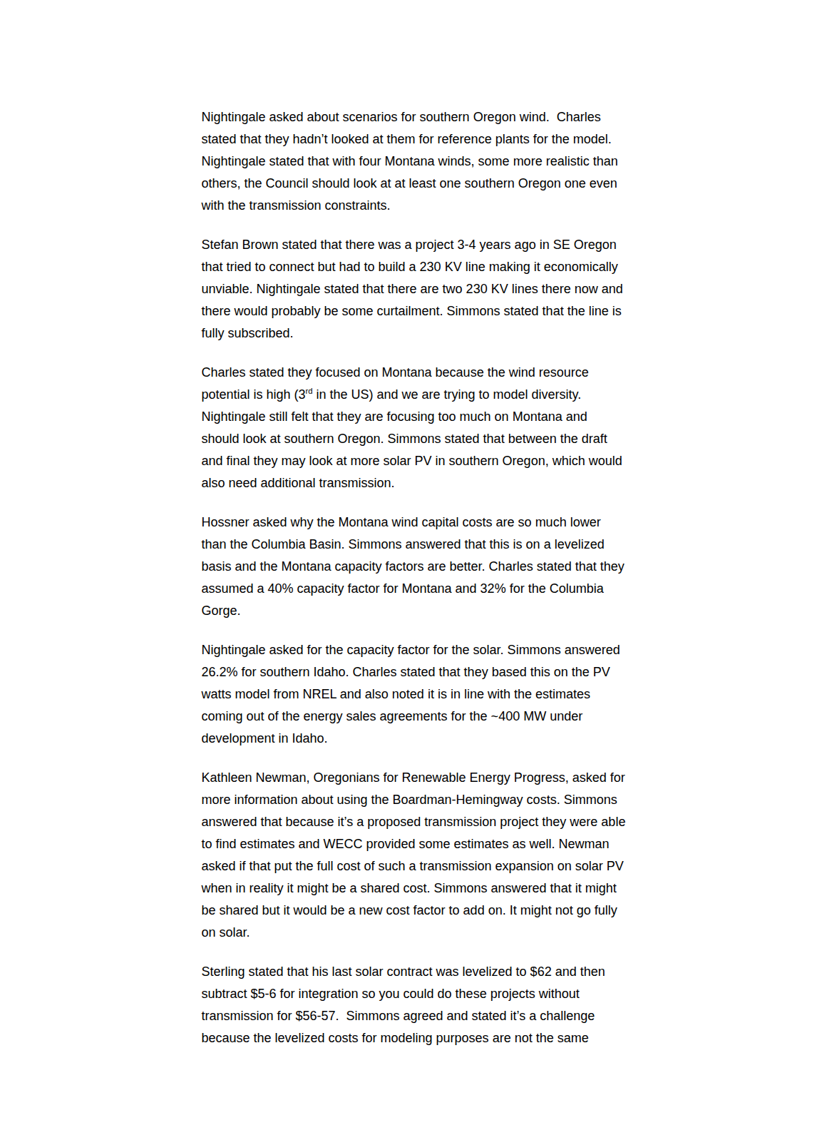Nightingale asked about scenarios for southern Oregon wind. Charles stated that they hadn’t looked at them for reference plants for the model. Nightingale stated that with four Montana winds, some more realistic than others, the Council should look at at least one southern Oregon one even with the transmission constraints.
Stefan Brown stated that there was a project 3-4 years ago in SE Oregon that tried to connect but had to build a 230 KV line making it economically unviable. Nightingale stated that there are two 230 KV lines there now and there would probably be some curtailment. Simmons stated that the line is fully subscribed.
Charles stated they focused on Montana because the wind resource potential is high (3rd in the US) and we are trying to model diversity. Nightingale still felt that they are focusing too much on Montana and should look at southern Oregon. Simmons stated that between the draft and final they may look at more solar PV in southern Oregon, which would also need additional transmission.
Hossner asked why the Montana wind capital costs are so much lower than the Columbia Basin. Simmons answered that this is on a levelized basis and the Montana capacity factors are better. Charles stated that they assumed a 40% capacity factor for Montana and 32% for the Columbia Gorge.
Nightingale asked for the capacity factor for the solar. Simmons answered 26.2% for southern Idaho. Charles stated that they based this on the PV watts model from NREL and also noted it is in line with the estimates coming out of the energy sales agreements for the ~400 MW under development in Idaho.
Kathleen Newman, Oregonians for Renewable Energy Progress, asked for more information about using the Boardman-Hemingway costs. Simmons answered that because it’s a proposed transmission project they were able to find estimates and WECC provided some estimates as well. Newman asked if that put the full cost of such a transmission expansion on solar PV when in reality it might be a shared cost. Simmons answered that it might be shared but it would be a new cost factor to add on. It might not go fully on solar.
Sterling stated that his last solar contract was levelized to $62 and then subtract $5-6 for integration so you could do these projects without transmission for $56-57. Simmons agreed and stated it’s a challenge because the levelized costs for modeling purposes are not the same